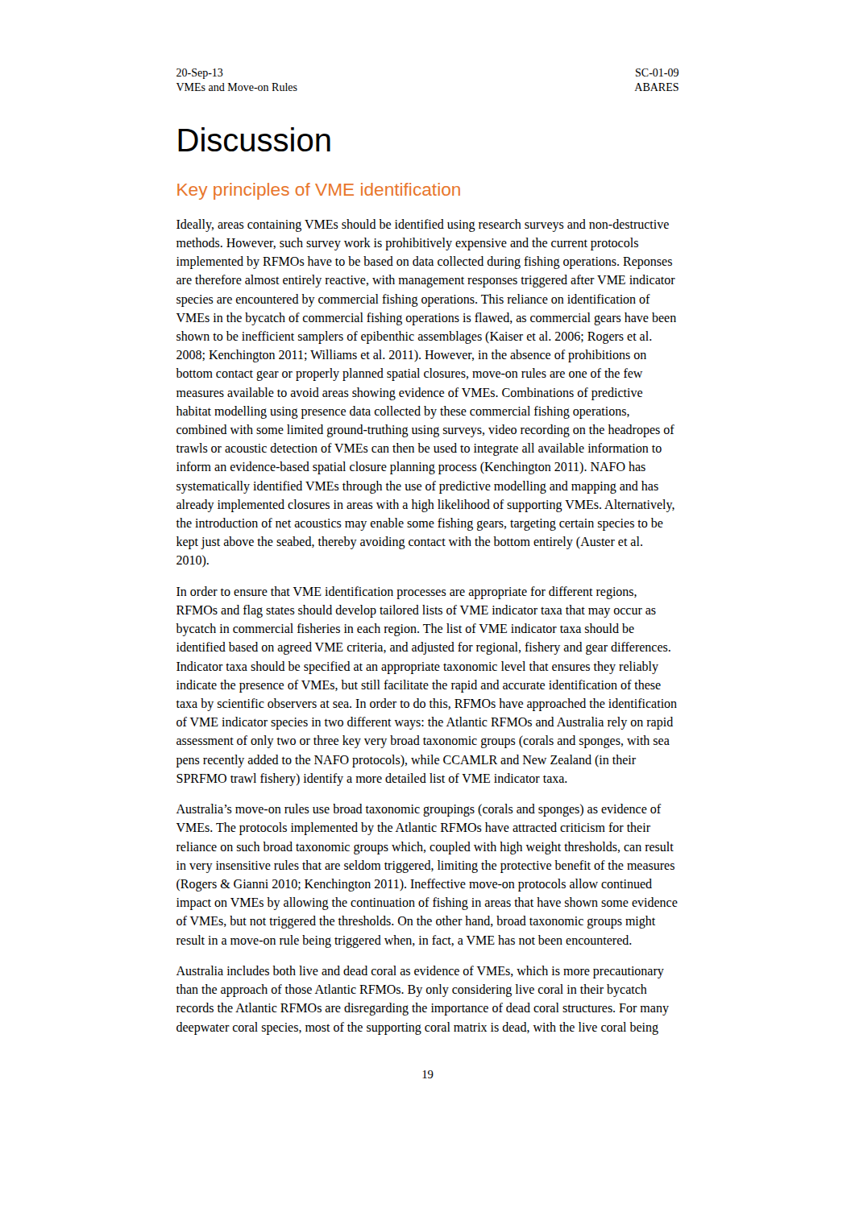20-Sep-13 VMEs and Move-on Rules
SC-01-09 ABARES
Discussion
Key principles of VME identification
Ideally, areas containing VMEs should be identified using research surveys and non-destructive methods. However, such survey work is prohibitively expensive and the current protocols implemented by RFMOs have to be based on data collected during fishing operations. Reponses are therefore almost entirely reactive, with management responses triggered after VME indicator species are encountered by commercial fishing operations. This reliance on identification of VMEs in the bycatch of commercial fishing operations is flawed, as commercial gears have been shown to be inefficient samplers of epibenthic assemblages (Kaiser et al. 2006; Rogers et al. 2008; Kenchington 2011; Williams et al. 2011). However, in the absence of prohibitions on bottom contact gear or properly planned spatial closures, move-on rules are one of the few measures available to avoid areas showing evidence of VMEs. Combinations of predictive habitat modelling using presence data collected by these commercial fishing operations, combined with some limited ground-truthing using surveys, video recording on the headropes of trawls or acoustic detection of VMEs can then be used to integrate all available information to inform an evidence-based spatial closure planning process (Kenchington 2011). NAFO has systematically identified VMEs through the use of predictive modelling and mapping and has already implemented closures in areas with a high likelihood of supporting VMEs. Alternatively, the introduction of net acoustics may enable some fishing gears, targeting certain species to be kept just above the seabed, thereby avoiding contact with the bottom entirely (Auster et al. 2010).
In order to ensure that VME identification processes are appropriate for different regions, RFMOs and flag states should develop tailored lists of VME indicator taxa that may occur as bycatch in commercial fisheries in each region. The list of VME indicator taxa should be identified based on agreed VME criteria, and adjusted for regional, fishery and gear differences. Indicator taxa should be specified at an appropriate taxonomic level that ensures they reliably indicate the presence of VMEs, but still facilitate the rapid and accurate identification of these taxa by scientific observers at sea. In order to do this, RFMOs have approached the identification of VME indicator species in two different ways: the Atlantic RFMOs and Australia rely on rapid assessment of only two or three key very broad taxonomic groups (corals and sponges, with sea pens recently added to the NAFO protocols), while CCAMLR and New Zealand (in their SPRFMO trawl fishery) identify a more detailed list of VME indicator taxa.
Australia’s move-on rules use broad taxonomic groupings (corals and sponges) as evidence of VMEs. The protocols implemented by the Atlantic RFMOs have attracted criticism for their reliance on such broad taxonomic groups which, coupled with high weight thresholds, can result in very insensitive rules that are seldom triggered, limiting the protective benefit of the measures (Rogers & Gianni 2010; Kenchington 2011). Ineffective move-on protocols allow continued impact on VMEs by allowing the continuation of fishing in areas that have shown some evidence of VMEs, but not triggered the thresholds. On the other hand, broad taxonomic groups might result in a move-on rule being triggered when, in fact, a VME has not been encountered.
Australia includes both live and dead coral as evidence of VMEs, which is more precautionary than the approach of those Atlantic RFMOs. By only considering live coral in their bycatch records the Atlantic RFMOs are disregarding the importance of dead coral structures. For many deepwater coral species, most of the supporting coral matrix is dead, with the live coral being
19